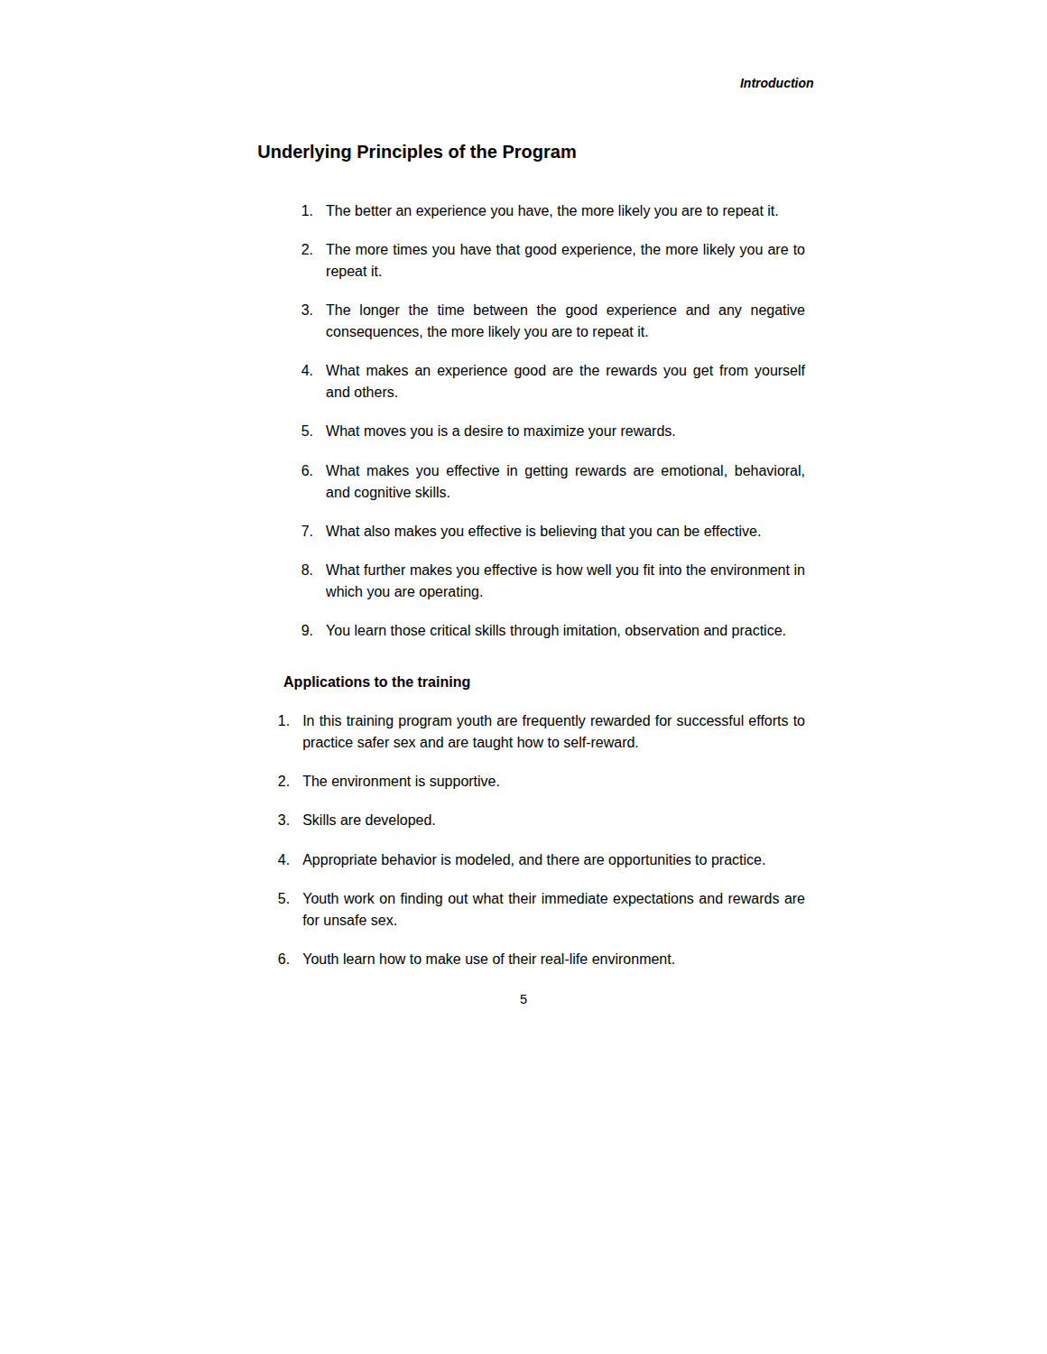Introduction
Underlying Principles of the Program
The better an experience you have, the more likely you are to repeat it.
The more times you have that good experience, the more likely you are to repeat it.
The longer the time between the good experience and any negative consequences, the more likely you are to repeat it.
What makes an experience good are the rewards you get from yourself and others.
What moves you is a desire to maximize your rewards.
What makes you effective in getting rewards are emotional, behavioral, and cognitive skills.
What also makes you effective is believing that you can be effective.
What further makes you effective is how well you fit into the environment in which you are operating.
You learn those critical skills through imitation, observation and practice.
Applications to the training
In this training program youth are frequently rewarded for successful efforts to practice safer sex and are taught how to self-reward.
The environment is supportive.
Skills are developed.
Appropriate behavior is modeled, and there are opportunities to practice.
Youth work on finding out what their immediate expectations and rewards are for unsafe sex.
Youth learn how to make use of their real-life environment.
5